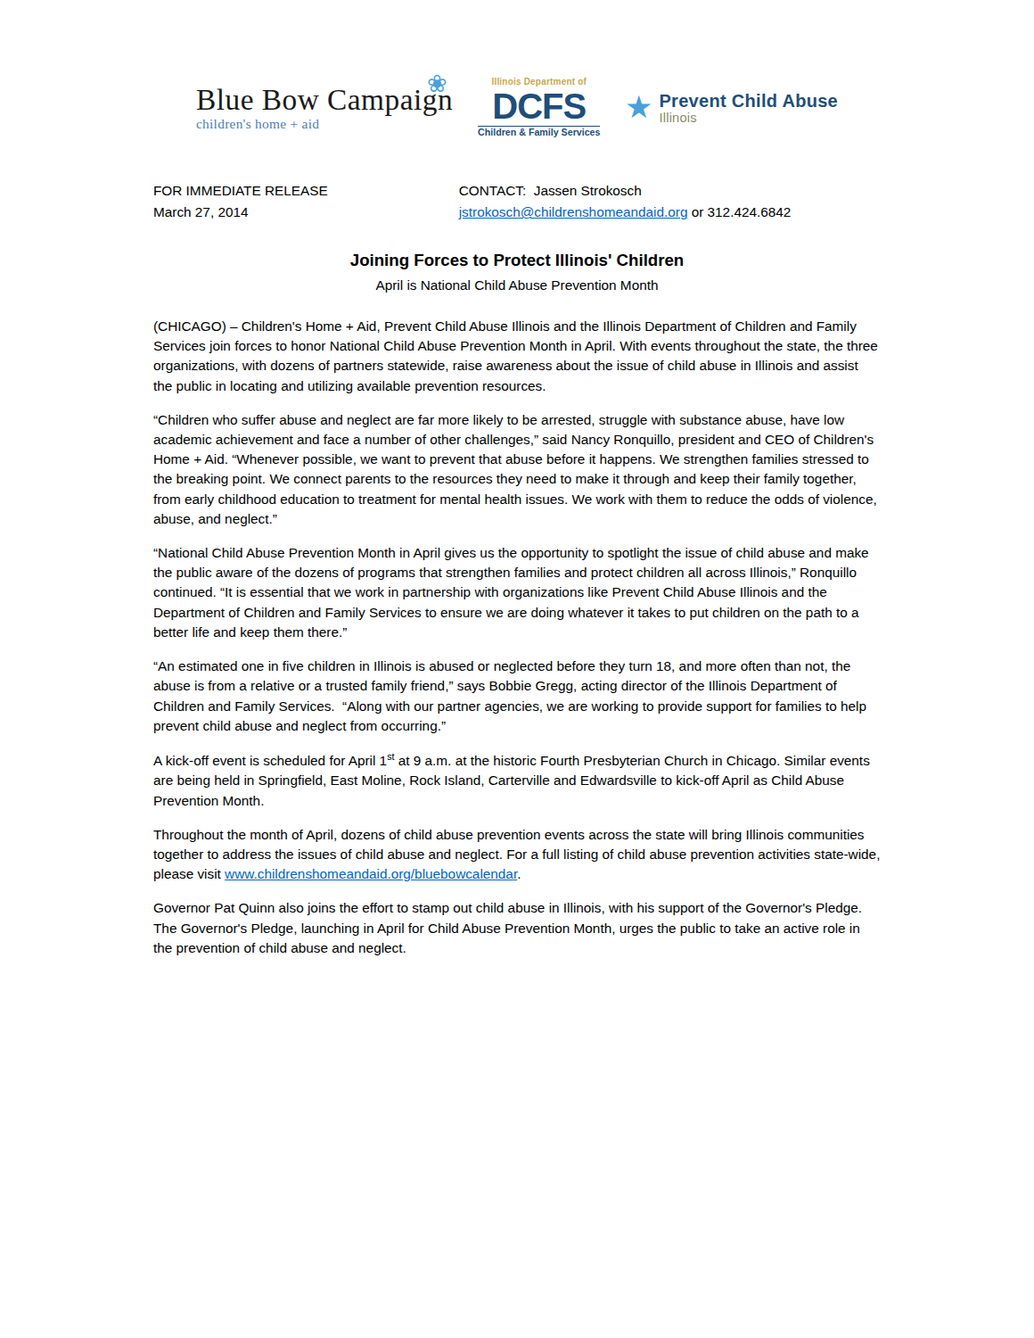❀
Blue Bow Campaign
children's home + aid
Illinois Department of
DCFS
Children & Family Services
★
Prevent Child Abuse
Illinois
FOR IMMEDIATE RELEASE
March 27, 2014
CONTACT: Jassen Strokosch
jstrokosch@childrenshomeandaid.org or 312.424.6842
Joining Forces to Protect Illinois' Children
April is National Child Abuse Prevention Month
(CHICAGO) – Children's Home + Aid, Prevent Child Abuse Illinois and the Illinois Department of Children and Family Services join forces to honor National Child Abuse Prevention Month in April. With events throughout the state, the three organizations, with dozens of partners statewide, raise awareness about the issue of child abuse in Illinois and assist the public in locating and utilizing available prevention resources.
“Children who suffer abuse and neglect are far more likely to be arrested, struggle with substance abuse, have low academic achievement and face a number of other challenges,” said Nancy Ronquillo, president and CEO of Children's Home + Aid. “Whenever possible, we want to prevent that abuse before it happens. We strengthen families stressed to the breaking point. We connect parents to the resources they need to make it through and keep their family together, from early childhood education to treatment for mental health issues. We work with them to reduce the odds of violence, abuse, and neglect.”
“National Child Abuse Prevention Month in April gives us the opportunity to spotlight the issue of child abuse and make the public aware of the dozens of programs that strengthen families and protect children all across Illinois,” Ronquillo continued. “It is essential that we work in partnership with organizations like Prevent Child Abuse Illinois and the Department of Children and Family Services to ensure we are doing whatever it takes to put children on the path to a better life and keep them there.”
“An estimated one in five children in Illinois is abused or neglected before they turn 18, and more often than not, the abuse is from a relative or a trusted family friend,” says Bobbie Gregg, acting director of the Illinois Department of Children and Family Services. “Along with our partner agencies, we are working to provide support for families to help prevent child abuse and neglect from occurring.”
A kick-off event is scheduled for April 1st at 9 a.m. at the historic Fourth Presbyterian Church in Chicago. Similar events are being held in Springfield, East Moline, Rock Island, Carterville and Edwardsville to kick-off April as Child Abuse Prevention Month.
Throughout the month of April, dozens of child abuse prevention events across the state will bring Illinois communities together to address the issues of child abuse and neglect. For a full listing of child abuse prevention activities state-wide, please visit www.childrenshomeandaid.org/bluebowcalendar.
Governor Pat Quinn also joins the effort to stamp out child abuse in Illinois, with his support of the Governor's Pledge. The Governor's Pledge, launching in April for Child Abuse Prevention Month, urges the public to take an active role in the prevention of child abuse and neglect.